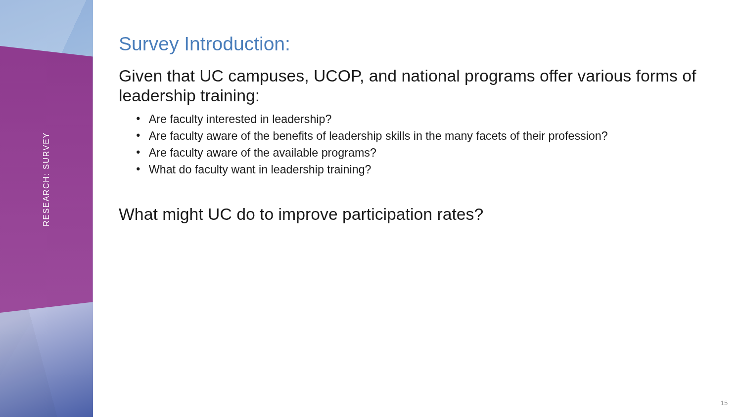RESEARCH: SURVEY
Survey Introduction:
Given that UC campuses, UCOP, and national programs offer various forms of leadership training:
Are faculty interested in leadership?
Are faculty aware of the benefits of leadership skills in the many facets of their profession?
Are faculty aware of the available programs?
What do faculty want in leadership training?
What might UC do to improve participation rates?
15